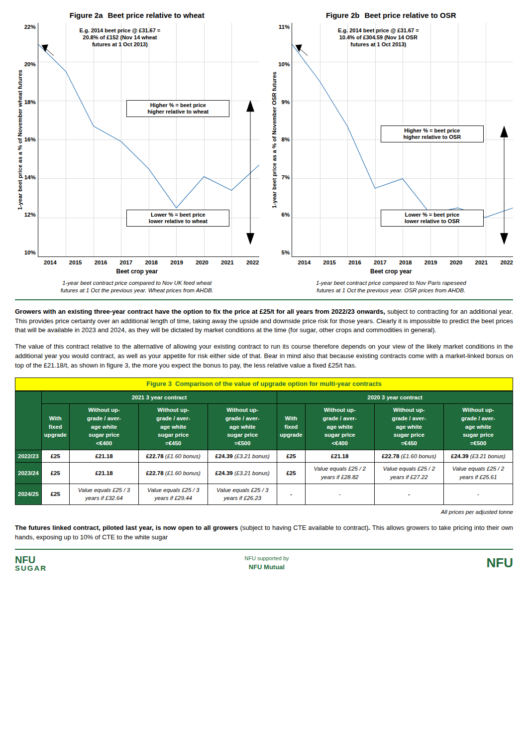Figure 2a Beet price relative to wheat
1-year beet price as a % of November wheat futures
22% 20% 18% 16% 14% 12% 10%
E.g. 2014 beet price @ £31.67 =
20.8% of £152 (Nov 14 wheat
futures at 1 Oct 2013)
Higher % = beet price
higher relative to wheat
Lower % = beet price
lower relative to wheat
2014201520162017 20182019202020212022
Beet crop year
1-year beet contract price compared to Nov UK feed wheat
futures at 1 Oct the previous year. Wheat prices from AHDB.
Figure 2b Beet price relative to OSR
1-year beet price as a % of November OSR futures
11% 10% 9% 8% 7% 6% 5%
E.g. 2014 beet price @ £31.67 =
10.4% of £304.59 (Nov 14 OSR
futures at 1 Oct 2013)
Higher % = beet price
higher relative to OSR
Lower % = beet price
lower relative to OSR
2014201520162017 20182019202020212022
Beet crop year
1-year beet contract price compared to Nov Paris rapeseed
futures at 1 Oct the previous year. OSR prices from AHDB.
Growers with an existing three-year contract have the option to fix the price at £25/t for all years from 2022/23 onwards, subject to contracting for an additional year. This provides price certainty over an additional length of time, taking away the upside and downside price risk for those years. Clearly it is impossible to predict the beet prices that will be available in 2023 and 2024, as they will be dictated by market conditions at the time (for sugar, other crops and commodities in general).
The value of this contract relative to the alternative of allowing your existing contract to run its course therefore depends on your view of the likely market conditions in the additional year you would contract, as well as your appetite for risk either side of that. Bear in mind also that because existing contracts come with a market-linked bonus on top of the £21.18/t, as shown in figure 3, the more you expect the bonus to pay, the less relative value a fixed £25/t has.
Figure 3 Comparison of the value of upgrade option for multi-year contracts
| | 2021 3 year contract | 2020 3 year contract |
| --- | --- | --- |
| With fixed upgrade | Without up- grade / aver- age white sugar price <€400 | Without up- grade / aver- age white sugar price =€450 | Without up- grade / aver- age white sugar price =€500 | With fixed upgrade | Without up- grade / aver- age white sugar price <€400 | Without up- grade / aver- age white sugar price =€450 | Without up- grade / aver- age white sugar price =€500 |
| 2022/23 | £25 | £21.18 | £22.78 (£1.60 bonus) | £24.39 (£3.21 bonus) | £25 | £21.18 | £22.78 (£1.60 bonus) | £24.39 (£3.21 bonus) |
| 2023/24 | £25 | £21.18 | £22.78 (£1.60 bonus) | £24.39 (£3.21 bonus) | £25 | Value equals £25 / 2 years if £28.82 | Value equals £25 / 2 years if £27.22 | Value equals £25 / 2 years if £25.61 |
| 2024/25 | £25 | Value equals £25 / 3 years if £32.64 | Value equals £25 / 3 years if £29.44 | Value equals £25 / 3 years if £26.23 | - | - | - | - |
All prices per adjusted tonne
The futures linked contract, piloted last year, is now open to all growers (subject to having CTE available to contract). This allows growers to take pricing into their own hands, exposing up to 10% of CTE to the white sugar
NFU SUGAR
NFU supported by
NFU Mutual
NFU